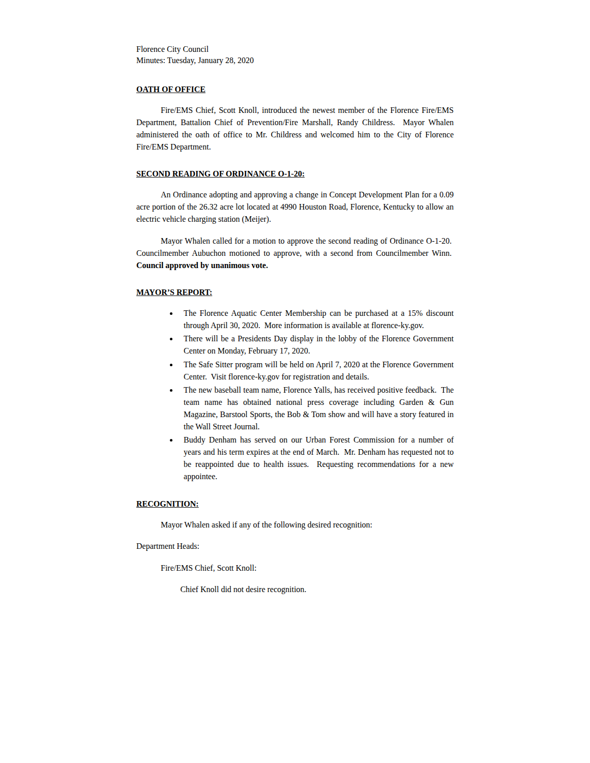Florence City Council
Minutes: Tuesday, January 28, 2020
OATH OF OFFICE
Fire/EMS Chief, Scott Knoll, introduced the newest member of the Florence Fire/EMS Department, Battalion Chief of Prevention/Fire Marshall, Randy Childress. Mayor Whalen administered the oath of office to Mr. Childress and welcomed him to the City of Florence Fire/EMS Department.
SECOND READING OF ORDINANCE O-1-20:
An Ordinance adopting and approving a change in Concept Development Plan for a 0.09 acre portion of the 26.32 acre lot located at 4990 Houston Road, Florence, Kentucky to allow an electric vehicle charging station (Meijer).
Mayor Whalen called for a motion to approve the second reading of Ordinance O-1-20. Councilmember Aubuchon motioned to approve, with a second from Councilmember Winn. Council approved by unanimous vote.
MAYOR’S REPORT:
The Florence Aquatic Center Membership can be purchased at a 15% discount through April 30, 2020. More information is available at florence-ky.gov.
There will be a Presidents Day display in the lobby of the Florence Government Center on Monday, February 17, 2020.
The Safe Sitter program will be held on April 7, 2020 at the Florence Government Center. Visit florence-ky.gov for registration and details.
The new baseball team name, Florence Yalls, has received positive feedback. The team name has obtained national press coverage including Garden & Gun Magazine, Barstool Sports, the Bob & Tom show and will have a story featured in the Wall Street Journal.
Buddy Denham has served on our Urban Forest Commission for a number of years and his term expires at the end of March. Mr. Denham has requested not to be reappointed due to health issues. Requesting recommendations for a new appointee.
RECOGNITION:
Mayor Whalen asked if any of the following desired recognition:
Department Heads:
Fire/EMS Chief, Scott Knoll:
Chief Knoll did not desire recognition.